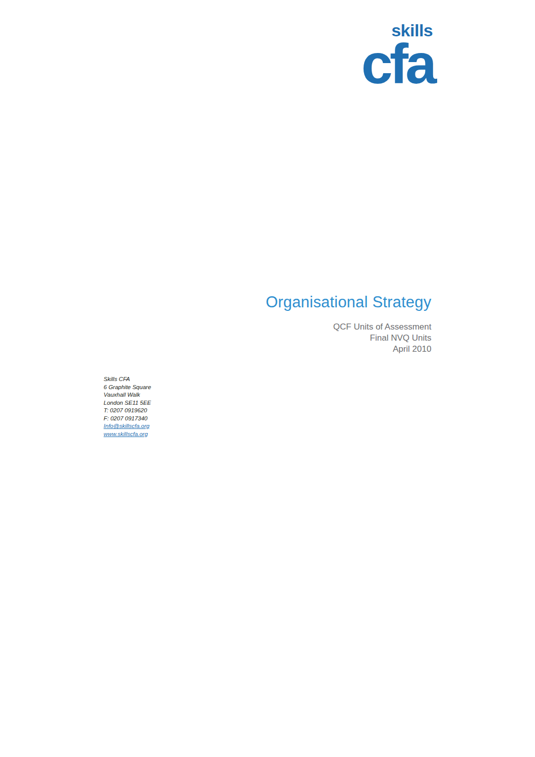skills cfa
Organisational Strategy
QCF Units of Assessment
Final NVQ Units
April 2010
Skills CFA
6 Graphite Square
Vauxhall Walk
London SE11 5EE
T: 0207 0919620
F: 0207 0917340
Info@skillscfa.org
www.skillscfa.org